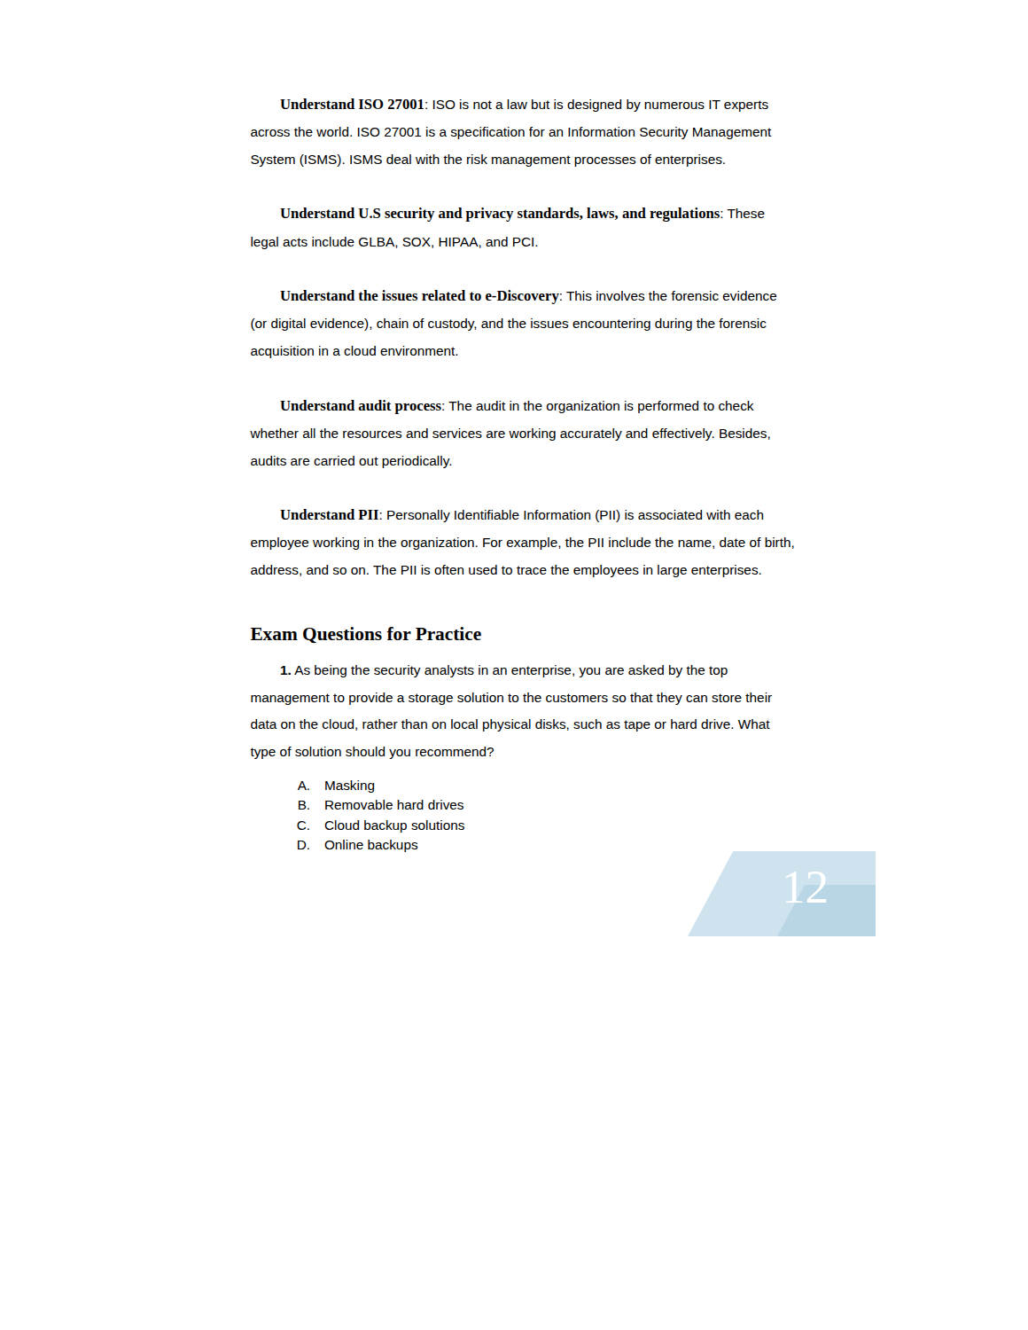Understand ISO 27001: ISO is not a law but is designed by numerous IT experts across the world. ISO 27001 is a specification for an Information Security Management System (ISMS). ISMS deal with the risk management processes of enterprises.
Understand U.S security and privacy standards, laws, and regulations: These legal acts include GLBA, SOX, HIPAA, and PCI.
Understand the issues related to e-Discovery: This involves the forensic evidence (or digital evidence), chain of custody, and the issues encountering during the forensic acquisition in a cloud environment.
Understand audit process: The audit in the organization is performed to check whether all the resources and services are working accurately and effectively. Besides, audits are carried out periodically.
Understand PII: Personally Identifiable Information (PII) is associated with each employee working in the organization. For example, the PII include the name, date of birth, address, and so on. The PII is often used to trace the employees in large enterprises.
Exam Questions for Practice
1. As being the security analysts in an enterprise, you are asked by the top management to provide a storage solution to the customers so that they can store their data on the cloud, rather than on local physical disks, such as tape or hard drive. What type of solution should you recommend?
Masking
Removable hard drives
Cloud backup solutions
Online backups
12